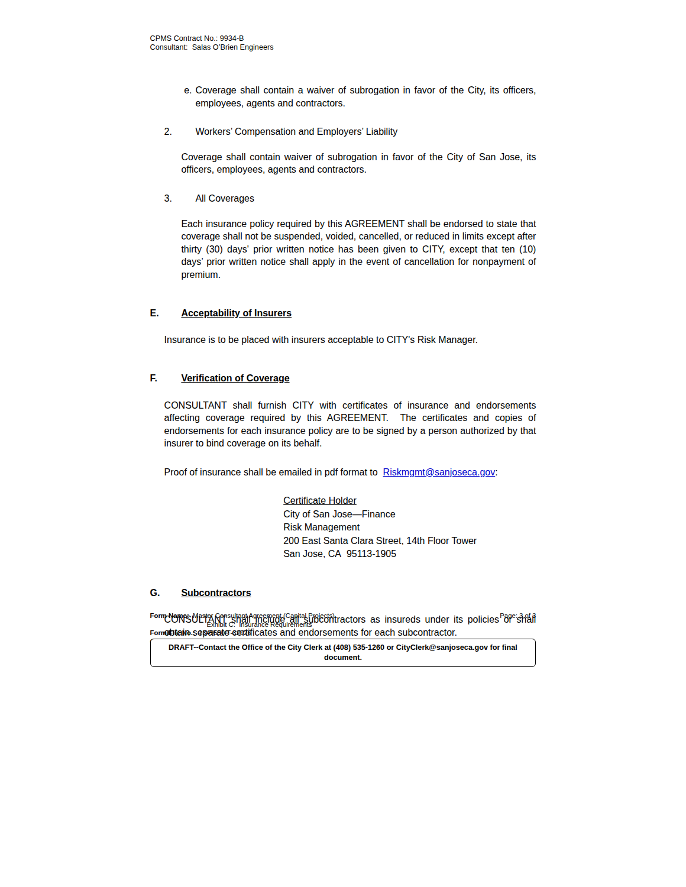CPMS Contract No.: 9934-B
Consultant: Salas O’Brien Engineers
e.
Coverage shall contain a waiver of subrogation in favor of the City, its officers, employees, agents and contractors.
2.
Workers’ Compensation and Employers’ Liability
Coverage shall contain waiver of subrogation in favor of the City of San Jose, its officers, employees, agents and contractors.
3.
All Coverages
Each insurance policy required by this AGREEMENT shall be endorsed to state that coverage shall not be suspended, voided, cancelled, or reduced in limits except after thirty (30) days' prior written notice has been given to CITY, except that ten (10) days’ prior written notice shall apply in the event of cancellation for nonpayment of premium.
E. Acceptability of Insurers
Insurance is to be placed with insurers acceptable to CITY's Risk Manager.
F. Verification of Coverage
CONSULTANT shall furnish CITY with certificates of insurance and endorsements affecting coverage required by this AGREEMENT. The certificates and copies of endorsements for each insurance policy are to be signed by a person authorized by that insurer to bind coverage on its behalf.
Proof of insurance shall be emailed in pdf format to Riskmgmt@sanjoseca.gov:
Certificate Holder
City of San Jose—Finance
Risk Management
200 East Santa Clara Street, 14th Floor Tower
San Jose, CA 95113-1905
G. Subcontractors
CONSULTANT shall include all subcontractors as insureds under its policies or shall obtain separate certificates and endorsements for each subcontractor.
Form Name: Master Consultant Agreement (Capital Projects)
Exhibit C: Insurance Requirements
Form/File No.: 1349550/T-32026
City Attorney Approval Date: December 2018
Page: 3 of 3
DRAFT--Contact the Office of the City Clerk at (408) 535-1260 or CityClerk@sanjoseca.gov for final document.